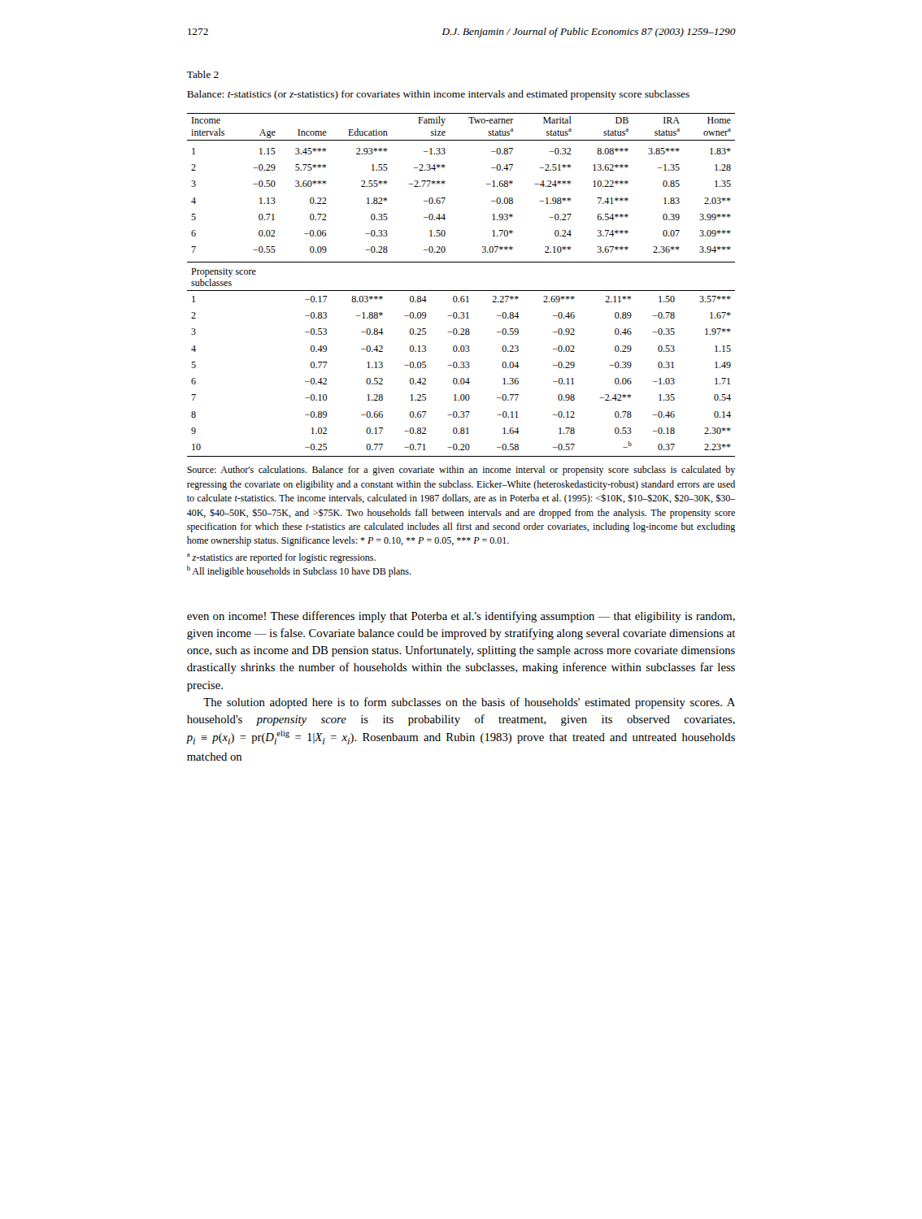1272 D.J. Benjamin / Journal of Public Economics 87 (2003) 1259–1290
Table 2
Balance: t-statistics (or z-statistics) for covariates within income intervals and estimated propensity score subclasses
| Income intervals | Age | Income | Education | Family size | Two-earner status a | Marital status a | DB status a | IRA status a | Home owner a |
| --- | --- | --- | --- | --- | --- | --- | --- | --- | --- |
| 1 | 1.15 | 3.45*** | 2.93*** | −1.33 | −0.87 | −0.32 | 8.08*** | 3.85*** | 1.83* |
| 2 | −0.29 | 5.75*** | 1.55 | −2.34** | −0.47 | −2.51** | 13.62*** | −1.35 | 1.28 |
| 3 | −0.50 | 3.60*** | 2.55** | −2.77*** | −1.68* | −4.24*** | 10.22*** | 0.85 | 1.35 |
| 4 | 1.13 | 0.22 | 1.82* | −0.67 | −0.08 | −1.98** | 7.41*** | 1.83 | 2.03** |
| 5 | 0.71 | 0.72 | 0.35 | −0.44 | 1.93* | −0.27 | 6.54*** | 0.39 | 3.99*** |
| 6 | 0.02 | −0.06 | −0.33 | 1.50 | 1.70* | 0.24 | 3.74*** | 0.07 | 3.09*** |
| 7 | −0.55 | 0.09 | −0.28 | −0.20 | 3.07*** | 2.10** | 3.67*** | 2.36** | 3.94*** |
| Propensity score subclasses | | | | | | | | | |
| --- | --- | --- | --- | --- | --- | --- | --- | --- | --- |
| 1 | −0.17 | 8.03*** | 0.84 | 0.61 | 2.27** | 2.69*** | 2.11** | 1.50 | 3.57*** |
| 2 | −0.83 | −1.88* | −0.09 | −0.31 | −0.84 | −0.46 | 0.89 | −0.78 | 1.67* |
| 3 | −0.53 | −0.84 | 0.25 | −0.28 | −0.59 | −0.92 | 0.46 | −0.35 | 1.97** |
| 4 | 0.49 | −0.42 | 0.13 | 0.03 | 0.23 | −0.02 | 0.29 | 0.53 | 1.15 |
| 5 | 0.77 | 1.13 | −0.05 | −0.33 | 0.04 | −0.29 | −0.39 | 0.31 | 1.49 |
| 6 | −0.42 | 0.52 | 0.42 | 0.04 | 1.36 | −0.11 | 0.06 | −1.03 | 1.71 |
| 7 | −0.10 | 1.28 | 1.25 | 1.00 | −0.77 | 0.98 | −2.42** | 1.35 | 0.54 |
| 8 | −0.89 | −0.66 | 0.67 | −0.37 | −0.11 | −0.12 | 0.78 | −0.46 | 0.14 |
| 9 | 1.02 | 0.17 | −0.82 | 0.81 | 1.64 | 1.78 | 0.53 | −0.18 | 2.30** |
| 10 | −0.25 | 0.77 | −0.71 | −0.20 | −0.58 | −0.57 | − b | 0.37 | 2.23** |
Source: Author's calculations. Balance for a given covariate within an income interval or propensity score subclass is calculated by regressing the covariate on eligibility and a constant within the subclass. Eicker–White (heteroskedasticity-robust) standard errors are used to calculate t-statistics. The income intervals, calculated in 1987 dollars, are as in Poterba et al. (1995): <$10K, $10–$20K, $20–30K, $30–40K, $40–50K, $50–75K, and >$75K. Two households fall between intervals and are dropped from the analysis. The propensity score specification for which these t-statistics are calculated includes all first and second order covariates, including log-income but excluding home ownership status. Significance levels: * P = 0.10, ** P = 0.05, *** P = 0.01.
a z-statistics are reported for logistic regressions.
b All ineligible households in Subclass 10 have DB plans.
even on income! These differences imply that Poterba et al.'s identifying assumption — that eligibility is random, given income — is false. Covariate balance could be improved by stratifying along several covariate dimensions at once, such as income and DB pension status. Unfortunately, splitting the sample across more covariate dimensions drastically shrinks the number of households within the subclasses, making inference within subclasses far less precise.
The solution adopted here is to form subclasses on the basis of households' estimated propensity scores. A household's propensity score is its probability of treatment, given its observed covariates, pi ≡ p(xi) = pr(Dielig = 1|Xi = xi). Rosenbaum and Rubin (1983) prove that treated and untreated households matched on